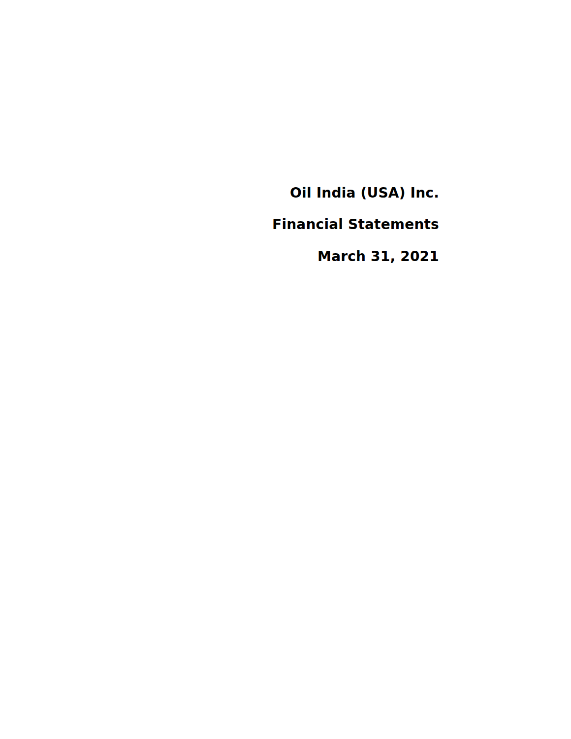Oil India (USA) Inc.
Financial Statements
March 31, 2021